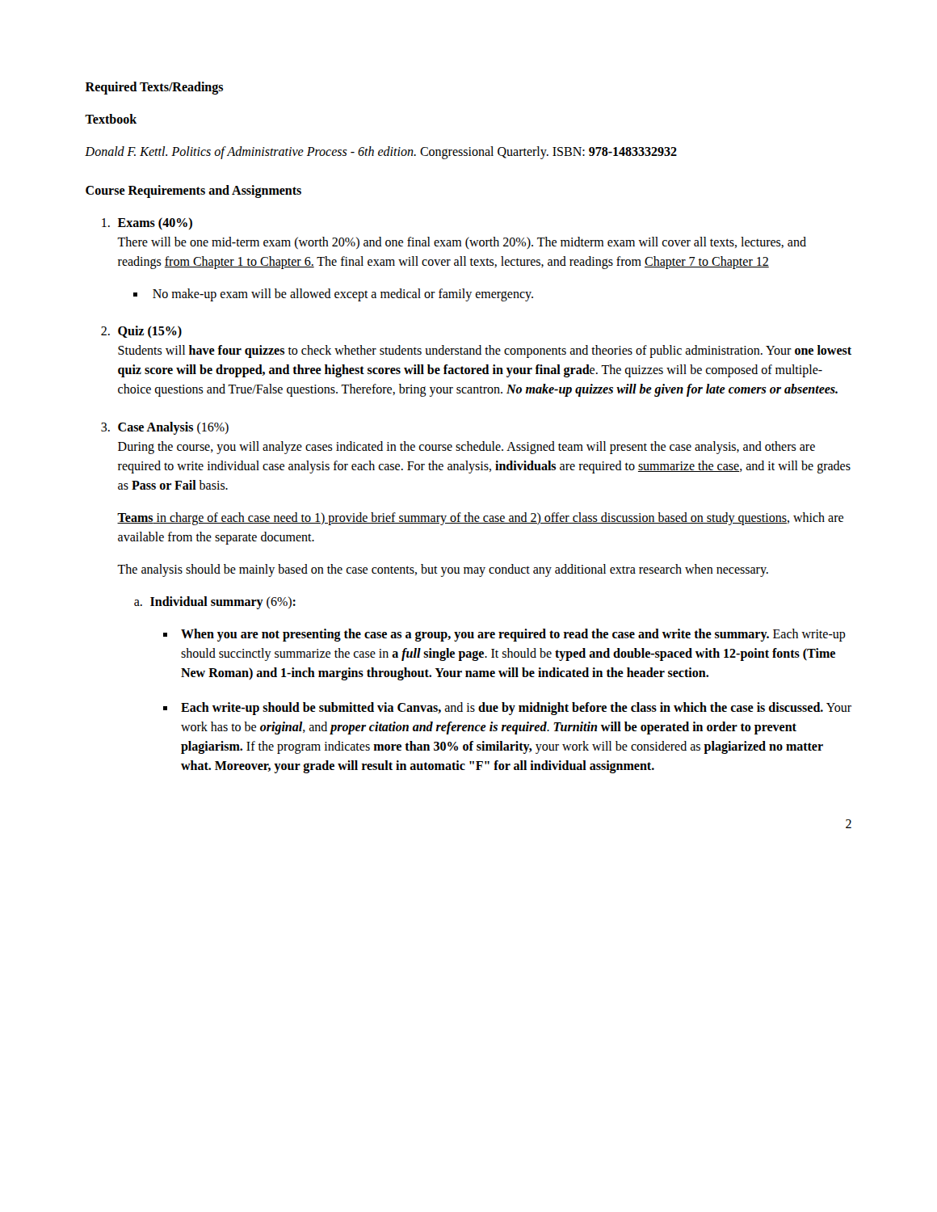Required Texts/Readings
Textbook
Donald F. Kettl. Politics of Administrative Process - 6th edition. Congressional Quarterly. ISBN: 978-1483332932
Course Requirements and Assignments
Exams (40%)
There will be one mid-term exam (worth 20%) and one final exam (worth 20%). The midterm exam will cover all texts, lectures, and readings from Chapter 1 to Chapter 6. The final exam will cover all texts, lectures, and readings from Chapter 7 to Chapter 12
No make-up exam will be allowed except a medical or family emergency.
Quiz (15%)
Students will have four quizzes to check whether students understand the components and theories of public administration. Your one lowest quiz score will be dropped, and three highest scores will be factored in your final grade. The quizzes will be composed of multiple-choice questions and True/False questions. Therefore, bring your scantron. No make-up quizzes will be given for late comers or absentees.
Case Analysis (16%)
During the course, you will analyze cases indicated in the course schedule. Assigned team will present the case analysis, and others are required to write individual case analysis for each case. For the analysis, individuals are required to summarize the case, and it will be grades as Pass or Fail basis.
Teams in charge of each case need to 1) provide brief summary of the case and 2) offer class discussion based on study questions, which are available from the separate document.
The analysis should be mainly based on the case contents, but you may conduct any additional extra research when necessary.
Individual summary (6%):
When you are not presenting the case as a group, you are required to read the case and write the summary. Each write-up should succinctly summarize the case in a full single page. It should be typed and double-spaced with 12-point fonts (Time New Roman) and 1-inch margins throughout. Your name will be indicated in the header section.
Each write-up should be submitted via Canvas, and is due by midnight before the class in which the case is discussed. Your work has to be original, and proper citation and reference is required. Turnitin will be operated in order to prevent plagiarism. If the program indicates more than 30% of similarity, your work will be considered as plagiarized no matter what. Moreover, your grade will result in automatic "F" for all individual assignment.
2